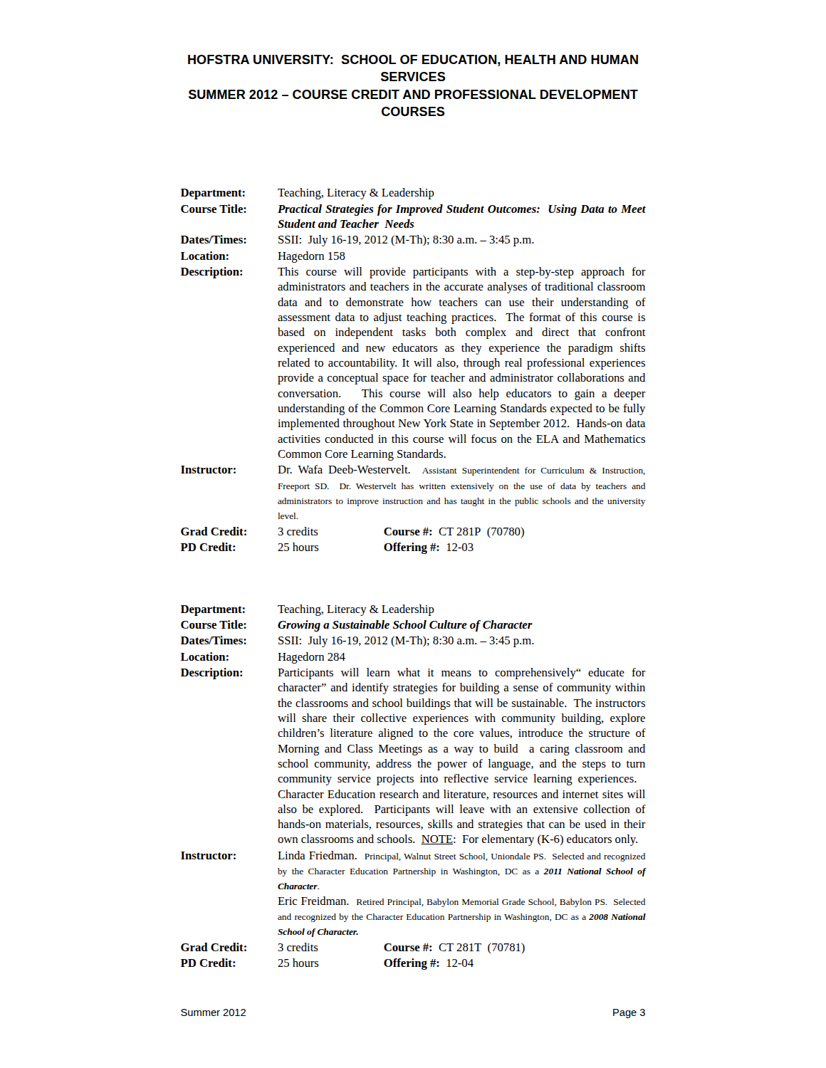HOFSTRA UNIVERSITY: SCHOOL OF EDUCATION, HEALTH AND HUMAN SERVICES SUMMER 2012 – COURSE CREDIT AND PROFESSIONAL DEVELOPMENT COURSES
| Department: | Teaching, Literacy & Leadership |
| Course Title: | Practical Strategies for Improved Student Outcomes: Using Data to Meet Student and Teacher Needs |
| Dates/Times: | SSII: July 16-19, 2012 (M-Th); 8:30 a.m. – 3:45 p.m. |
| Location: | Hagedorn 158 |
| Description: | This course will provide participants with a step-by-step approach for administrators and teachers in the accurate analyses of traditional classroom data and to demonstrate how teachers can use their understanding of assessment data to adjust teaching practices. The format of this course is based on independent tasks both complex and direct that confront experienced and new educators as they experience the paradigm shifts related to accountability. It will also, through real professional experiences provide a conceptual space for teacher and administrator collaborations and conversation. This course will also help educators to gain a deeper understanding of the Common Core Learning Standards expected to be fully implemented throughout New York State in September 2012. Hands-on data activities conducted in this course will focus on the ELA and Mathematics Common Core Learning Standards. |
| Instructor: | Dr. Wafa Deeb-Westervelt. Assistant Superintendent for Curriculum & Instruction, Freeport SD. Dr. Westervelt has written extensively on the use of data by teachers and administrators to improve instruction and has taught in the public schools and the university level. |
| Grad Credit: | 3 credits Course #: CT 281P (70780) |
| PD Credit: | 25 hours Offering #: 12-03 |
| Department: | Teaching, Literacy & Leadership |
| Course Title: | Growing a Sustainable School Culture of Character |
| Dates/Times: | SSII: July 16-19, 2012 (M-Th); 8:30 a.m. – 3:45 p.m. |
| Location: | Hagedorn 284 |
| Description: | Participants will learn what it means to comprehensively“ educate for character” and identify strategies for building a sense of community within the classrooms and school buildings that will be sustainable. The instructors will share their collective experiences with community building, explore children’s literature aligned to the core values, introduce the structure of Morning and Class Meetings as a way to build a caring classroom and school community, address the power of language, and the steps to turn community service projects into reflective service learning experiences. Character Education research and literature, resources and internet sites will also be explored. Participants will leave with an extensive collection of hands-on materials, resources, skills and strategies that can be used in their own classrooms and schools. NOTE : For elementary (K-6) educators only. |
| Instructor: | Linda Friedman. Principal, Walnut Street School, Uniondale PS. Selected and recognized by the Character Education Partnership in Washington, DC as a 2011 National School of Character . Eric Freidman. Retired Principal, Babylon Memorial Grade School, Babylon PS. Selected and recognized by the Character Education Partnership in Washington, DC as a 2008 National School of Character. |
| Grad Credit: | 3 credits Course #: CT 281T (70781) |
| PD Credit: | 25 hours Offering #: 12-04 |
Summer 2012 Page 3